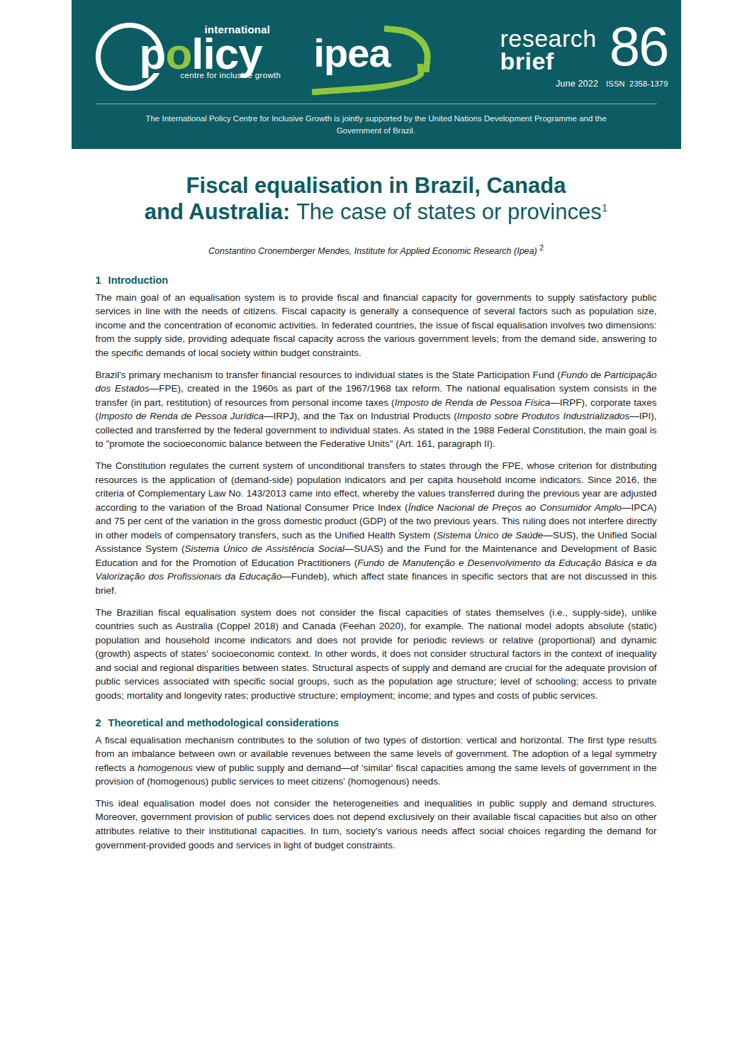international policy centre for inclusive growth
ipea
research brief
86
June 2022 ISSN 2358-1379
The International Policy Centre for Inclusive Growth is jointly supported by the United Nations Development Programme and the Government of Brazil.
Fiscal equalisation in Brazil, Canada
and Australia: The case of states or provinces1
Constantino Cronemberger Mendes, Institute for Applied Economic Research (Ipea) 2
1 Introduction
The main goal of an equalisation system is to provide fiscal and financial capacity for governments to supply satisfactory public services in line with the needs of citizens. Fiscal capacity is generally a consequence of several factors such as population size, income and the concentration of economic activities. In federated countries, the issue of fiscal equalisation involves two dimensions: from the supply side, providing adequate fiscal capacity across the various government levels; from the demand side, answering to the specific demands of local society within budget constraints.
Brazil's primary mechanism to transfer financial resources to individual states is the State Participation Fund (Fundo de Participação dos Estados—FPE), created in the 1960s as part of the 1967/1968 tax reform. The national equalisation system consists in the transfer (in part, restitution) of resources from personal income taxes (Imposto de Renda de Pessoa Física—IRPF), corporate taxes (Imposto de Renda de Pessoa Jurídica—IRPJ), and the Tax on Industrial Products (Imposto sobre Produtos Industrializados—IPI), collected and transferred by the federal government to individual states. As stated in the 1988 Federal Constitution, the main goal is to "promote the socioeconomic balance between the Federative Units" (Art. 161, paragraph II).
The Constitution regulates the current system of unconditional transfers to states through the FPE, whose criterion for distributing resources is the application of (demand-side) population indicators and per capita household income indicators. Since 2016, the criteria of Complementary Law No. 143/2013 came into effect, whereby the values transferred during the previous year are adjusted according to the variation of the Broad National Consumer Price Index (Índice Nacional de Preços ao Consumidor Amplo—IPCA) and 75 per cent of the variation in the gross domestic product (GDP) of the two previous years. This ruling does not interfere directly in other models of compensatory transfers, such as the Unified Health System (Sistema Único de Saúde—SUS), the Unified Social Assistance System (Sistema Único de Assistência Social—SUAS) and the Fund for the Maintenance and Development of Basic Education and for the Promotion of Education Practitioners (Fundo de Manutenção e Desenvolvimento da Educação Básica e da Valorização dos Profissionais da Educação—Fundeb), which affect state finances in specific sectors that are not discussed in this brief.
The Brazilian fiscal equalisation system does not consider the fiscal capacities of states themselves (i.e., supply-side), unlike countries such as Australia (Coppel 2018) and Canada (Feehan 2020), for example. The national model adopts absolute (static) population and household income indicators and does not provide for periodic reviews or relative (proportional) and dynamic (growth) aspects of states' socioeconomic context. In other words, it does not consider structural factors in the context of inequality and social and regional disparities between states. Structural aspects of supply and demand are crucial for the adequate provision of public services associated with specific social groups, such as the population age structure; level of schooling; access to private goods; mortality and longevity rates; productive structure; employment; income; and types and costs of public services.
2 Theoretical and methodological considerations
A fiscal equalisation mechanism contributes to the solution of two types of distortion: vertical and horizontal. The first type results from an imbalance between own or available revenues between the same levels of government. The adoption of a legal symmetry reflects a homogenous view of public supply and demand—of 'similar' fiscal capacities among the same levels of government in the provision of (homogenous) public services to meet citizens' (homogenous) needs.
This ideal equalisation model does not consider the heterogeneities and inequalities in public supply and demand structures. Moreover, government provision of public services does not depend exclusively on their available fiscal capacities but also on other attributes relative to their institutional capacities. In turn, society's various needs affect social choices regarding the demand for government-provided goods and services in light of budget constraints.